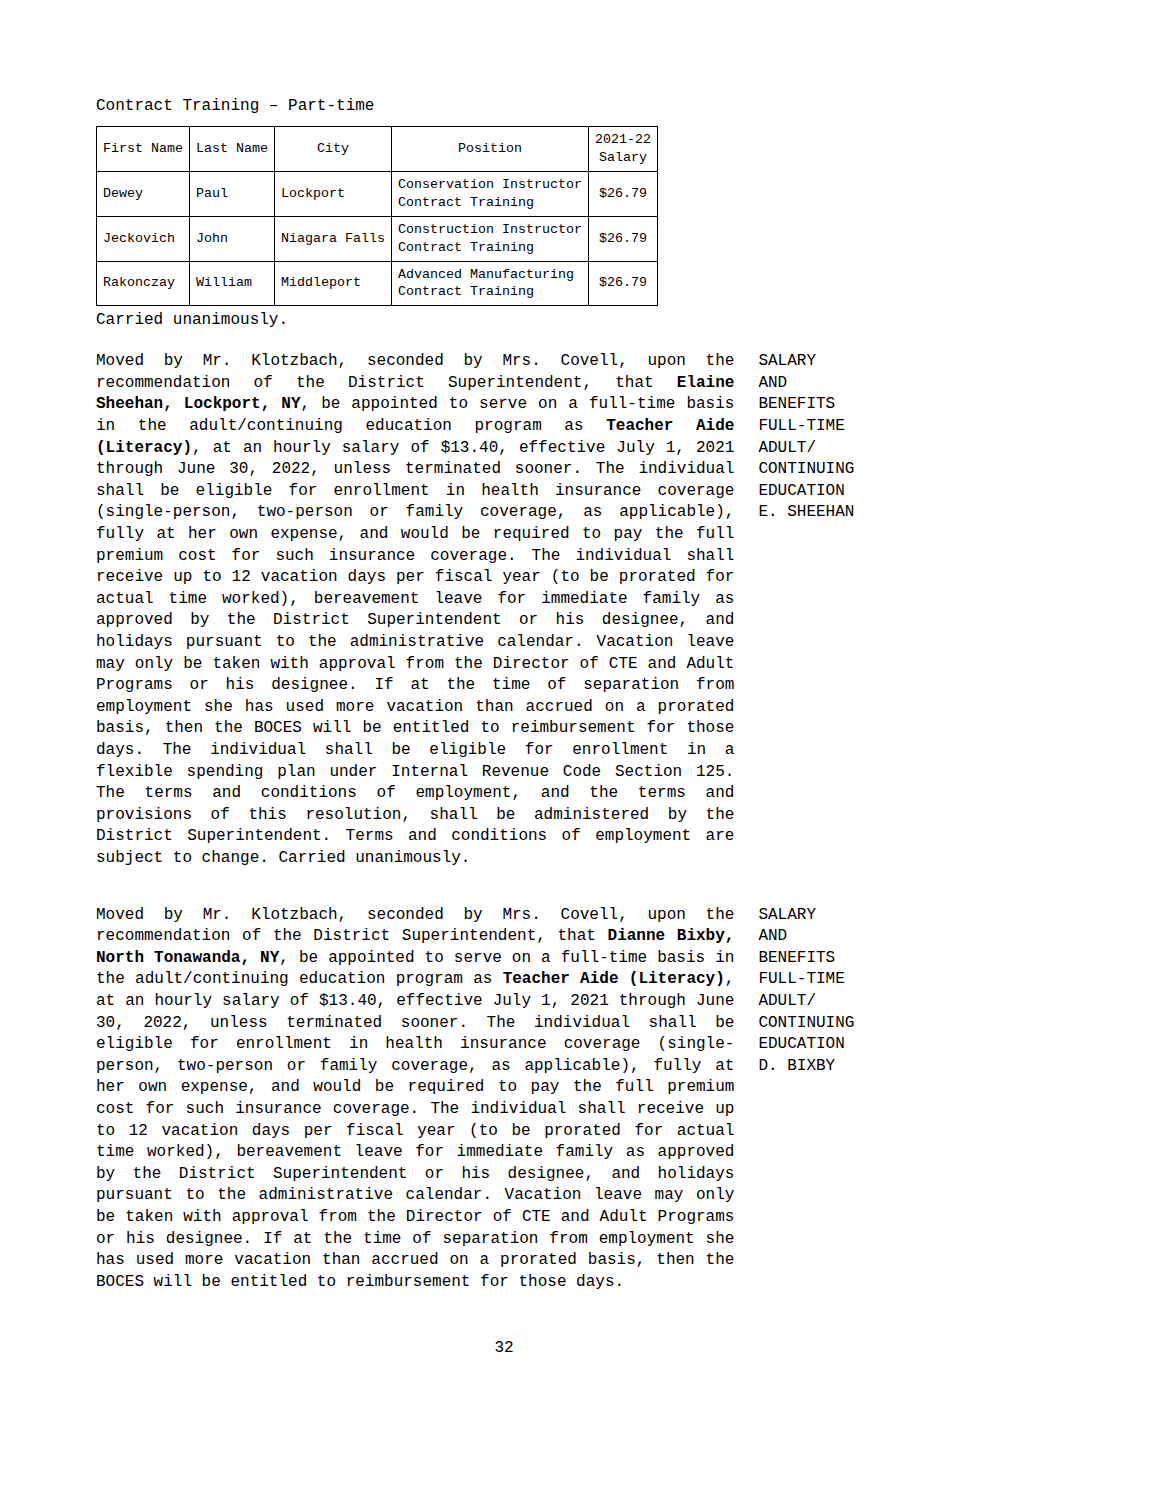Contract Training – Part-time
| First Name | Last Name | City | Position | 2021-22 Salary |
| --- | --- | --- | --- | --- |
| Dewey | Paul | Lockport | Conservation Instructor Contract Training | $26.79 |
| Jeckovich | John | Niagara Falls | Construction Instructor Contract Training | $26.79 |
| Rakonczay | William | Middleport | Advanced Manufacturing Contract Training | $26.79 |
Carried unanimously.
Moved by Mr. Klotzbach, seconded by Mrs. Covell, upon the recommendation of the District Superintendent, that Elaine Sheehan, Lockport, NY, be appointed to serve on a full-time basis in the adult/continuing education program as Teacher Aide (Literacy), at an hourly salary of $13.40, effective July 1, 2021 through June 30, 2022, unless terminated sooner. The individual shall be eligible for enrollment in health insurance coverage (single-person, two-person or family coverage, as applicable), fully at her own expense, and would be required to pay the full premium cost for such insurance coverage. The individual shall receive up to 12 vacation days per fiscal year (to be prorated for actual time worked), bereavement leave for immediate family as approved by the District Superintendent or his designee, and holidays pursuant to the administrative calendar. Vacation leave may only be taken with approval from the Director of CTE and Adult Programs or his designee. If at the time of separation from employment she has used more vacation than accrued on a prorated basis, then the BOCES will be entitled to reimbursement for those days. The individual shall be eligible for enrollment in a flexible spending plan under Internal Revenue Code Section 125. The terms and conditions of employment, and the terms and provisions of this resolution, shall be administered by the District Superintendent. Terms and conditions of employment are subject to change. Carried unanimously.
SALARY AND BENEFITS FULL-TIME ADULT/ CONTINUING EDUCATION E. SHEEHAN
Moved by Mr. Klotzbach, seconded by Mrs. Covell, upon the recommendation of the District Superintendent, that Dianne Bixby, North Tonawanda, NY, be appointed to serve on a full-time basis in the adult/continuing education program as Teacher Aide (Literacy), at an hourly salary of $13.40, effective July 1, 2021 through June 30, 2022, unless terminated sooner. The individual shall be eligible for enrollment in health insurance coverage (single-person, two-person or family coverage, as applicable), fully at her own expense, and would be required to pay the full premium cost for such insurance coverage. The individual shall receive up to 12 vacation days per fiscal year (to be prorated for actual time worked), bereavement leave for immediate family as approved by the District Superintendent or his designee, and holidays pursuant to the administrative calendar. Vacation leave may only be taken with approval from the Director of CTE and Adult Programs or his designee. If at the time of separation from employment she has used more vacation than accrued on a prorated basis, then the BOCES will be entitled to reimbursement for those days.
SALARY AND BENEFITS FULL-TIME ADULT/ CONTINUING EDUCATION D. BIXBY
32